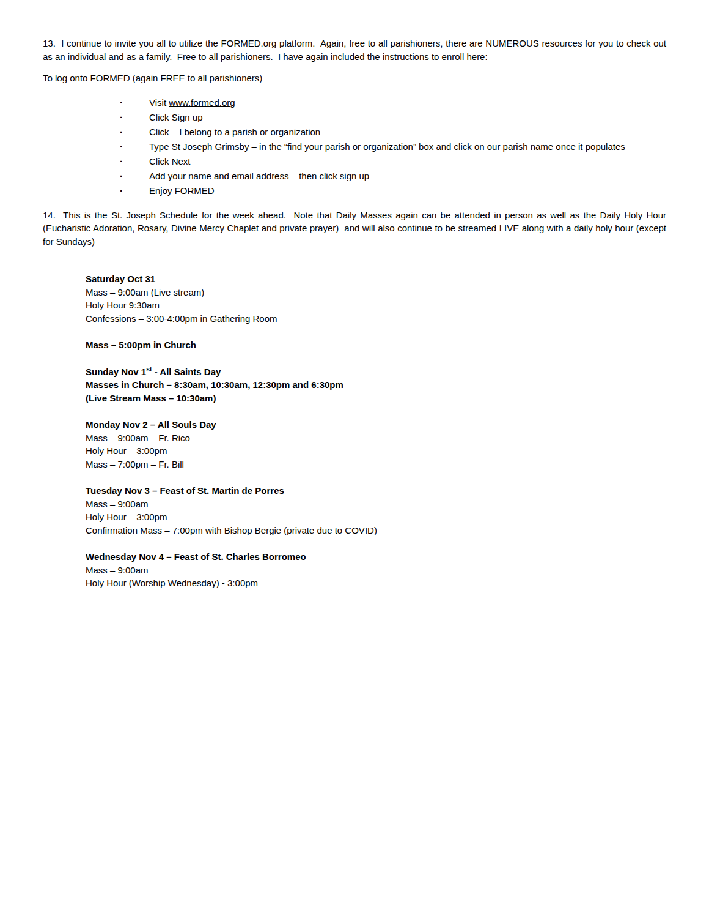13. I continue to invite you all to utilize the FORMED.org platform. Again, free to all parishioners, there are NUMEROUS resources for you to check out as an individual and as a family. Free to all parishioners. I have again included the instructions to enroll here:
To log onto FORMED (again FREE to all parishioners)
Visit www.formed.org
Click Sign up
Click – I belong to a parish or organization
Type St Joseph Grimsby – in the “find your parish or organization” box and click on our parish name once it populates
Click Next
Add your name and email address – then click sign up
Enjoy FORMED
14. This is the St. Joseph Schedule for the week ahead. Note that Daily Masses again can be attended in person as well as the Daily Holy Hour (Eucharistic Adoration, Rosary, Divine Mercy Chaplet and private prayer) and will also continue to be streamed LIVE along with a daily holy hour (except for Sundays)
Saturday Oct 31
Mass – 9:00am (Live stream)
Holy Hour 9:30am
Confessions – 3:00-4:00pm in Gathering Room
Mass – 5:00pm in Church
Sunday Nov 1st - All Saints Day
Masses in Church – 8:30am, 10:30am, 12:30pm and 6:30pm
(Live Stream Mass – 10:30am)
Monday Nov 2 – All Souls Day
Mass – 9:00am – Fr. Rico
Holy Hour – 3:00pm
Mass – 7:00pm – Fr. Bill
Tuesday Nov 3 – Feast of St. Martin de Porres
Mass – 9:00am
Holy Hour – 3:00pm
Confirmation Mass – 7:00pm with Bishop Bergie (private due to COVID)
Wednesday Nov 4 – Feast of St. Charles Borromeo
Mass – 9:00am
Holy Hour (Worship Wednesday) - 3:00pm